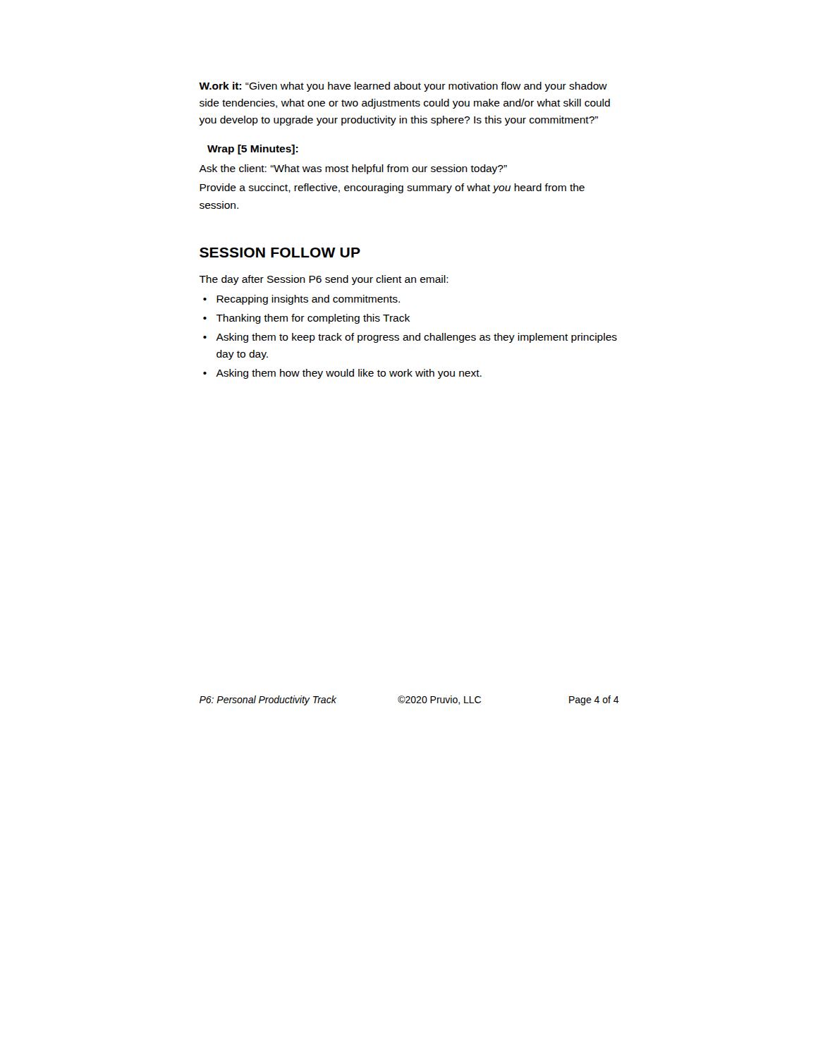W.ork it: “Given what you have learned about your motivation flow and your shadow side tendencies, what one or two adjustments could you make and/or what skill could you develop to upgrade your productivity in this sphere? Is this your commitment?”
Wrap [5 Minutes]:
Ask the client: “What was most helpful from our session today?”
Provide a succinct, reflective, encouraging summary of what you heard from the session.
Session Follow Up
The day after Session P6 send your client an email:
Recapping insights and commitments.
Thanking them for completing this Track
Asking them to keep track of progress and challenges as they implement principles day to day.
Asking them how they would like to work with you next.
P6: Personal Productivity Track ©2020 Pruvio, LLC Page 4 of 4